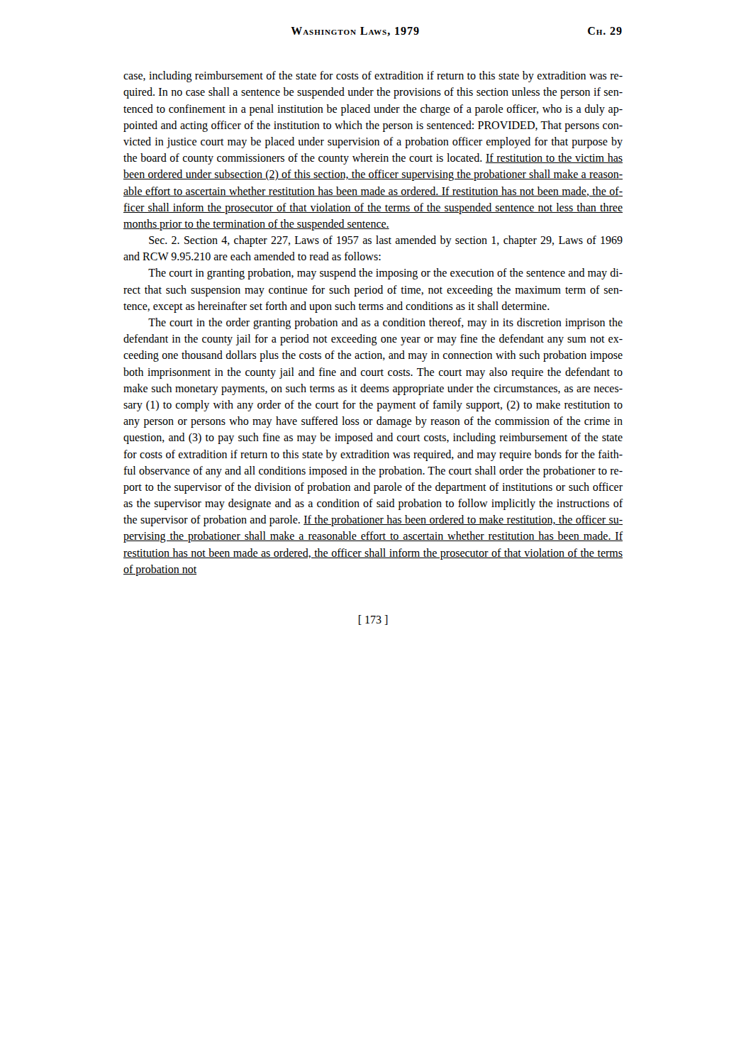Washington Laws, 1979 Ch. 29
case, including reimbursement of the state for costs of extradition if return to this state by extradition was required. In no case shall a sentence be suspended under the provisions of this section unless the person if sentenced to confinement in a penal institution be placed under the charge of a parole officer, who is a duly appointed and acting officer of the institution to which the person is sentenced: PROVIDED, That persons convicted in justice court may be placed under supervision of a probation officer employed for that purpose by the board of county commissioners of the county wherein the court is located. If restitution to the victim has been ordered under subsection (2) of this section, the officer supervising the probationer shall make a reasonable effort to ascertain whether restitution has been made as ordered. If restitution has not been made, the officer shall inform the prosecutor of that violation of the terms of the suspended sentence not less than three months prior to the termination of the suspended sentence.
Sec. 2. Section 4, chapter 227, Laws of 1957 as last amended by section 1, chapter 29, Laws of 1969 and RCW 9.95.210 are each amended to read as follows:
The court in granting probation, may suspend the imposing or the execution of the sentence and may direct that such suspension may continue for such period of time, not exceeding the maximum term of sentence, except as hereinafter set forth and upon such terms and conditions as it shall determine.
The court in the order granting probation and as a condition thereof, may in its discretion imprison the defendant in the county jail for a period not exceeding one year or may fine the defendant any sum not exceeding one thousand dollars plus the costs of the action, and may in connection with such probation impose both imprisonment in the county jail and fine and court costs. The court may also require the defendant to make such monetary payments, on such terms as it deems appropriate under the circumstances, as are necessary (1) to comply with any order of the court for the payment of family support, (2) to make restitution to any person or persons who may have suffered loss or damage by reason of the commission of the crime in question, and (3) to pay such fine as may be imposed and court costs, including reimbursement of the state for costs of extradition if return to this state by extradition was required, and may require bonds for the faithful observance of any and all conditions imposed in the probation. The court shall order the probationer to report to the supervisor of the division of probation and parole of the department of institutions or such officer as the supervisor may designate and as a condition of said probation to follow implicitly the instructions of the supervisor of probation and parole. If the probationer has been ordered to make restitution, the officer supervising the probationer shall make a reasonable effort to ascertain whether restitution has been made. If restitution has not been made as ordered, the officer shall inform the prosecutor of that violation of the terms of probation not
[ 173 ]